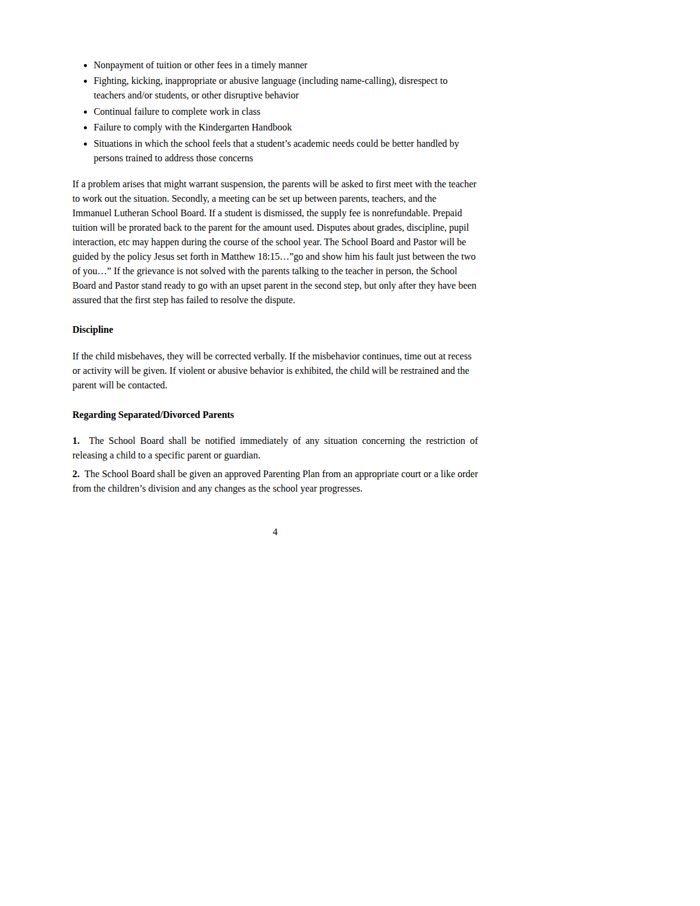Nonpayment of tuition or other fees in a timely manner
Fighting, kicking, inappropriate or abusive language (including name-calling), disrespect to teachers and/or students, or other disruptive behavior
Continual failure to complete work in class
Failure to comply with the Kindergarten Handbook
Situations in which the school feels that a student’s academic needs could be better handled by persons trained to address those concerns
If a problem arises that might warrant suspension, the parents will be asked to first meet with the teacher to work out the situation. Secondly, a meeting can be set up between parents, teachers, and the Immanuel Lutheran School Board. If a student is dismissed, the supply fee is nonrefundable. Prepaid tuition will be prorated back to the parent for the amount used. Disputes about grades, discipline, pupil interaction, etc may happen during the course of the school year. The School Board and Pastor will be guided by the policy Jesus set forth in Matthew 18:15…”go and show him his fault just between the two of you…” If the grievance is not solved with the parents talking to the teacher in person, the School Board and Pastor stand ready to go with an upset parent in the second step, but only after they have been assured that the first step has failed to resolve the dispute.
Discipline
If the child misbehaves, they will be corrected verbally. If the misbehavior continues, time out at recess or activity will be given. If violent or abusive behavior is exhibited, the child will be restrained and the parent will be contacted.
Regarding Separated/Divorced Parents
1. The School Board shall be notified immediately of any situation concerning the restriction of releasing a child to a specific parent or guardian.
2. The School Board shall be given an approved Parenting Plan from an appropriate court or a like order from the children’s division and any changes as the school year progresses.
4